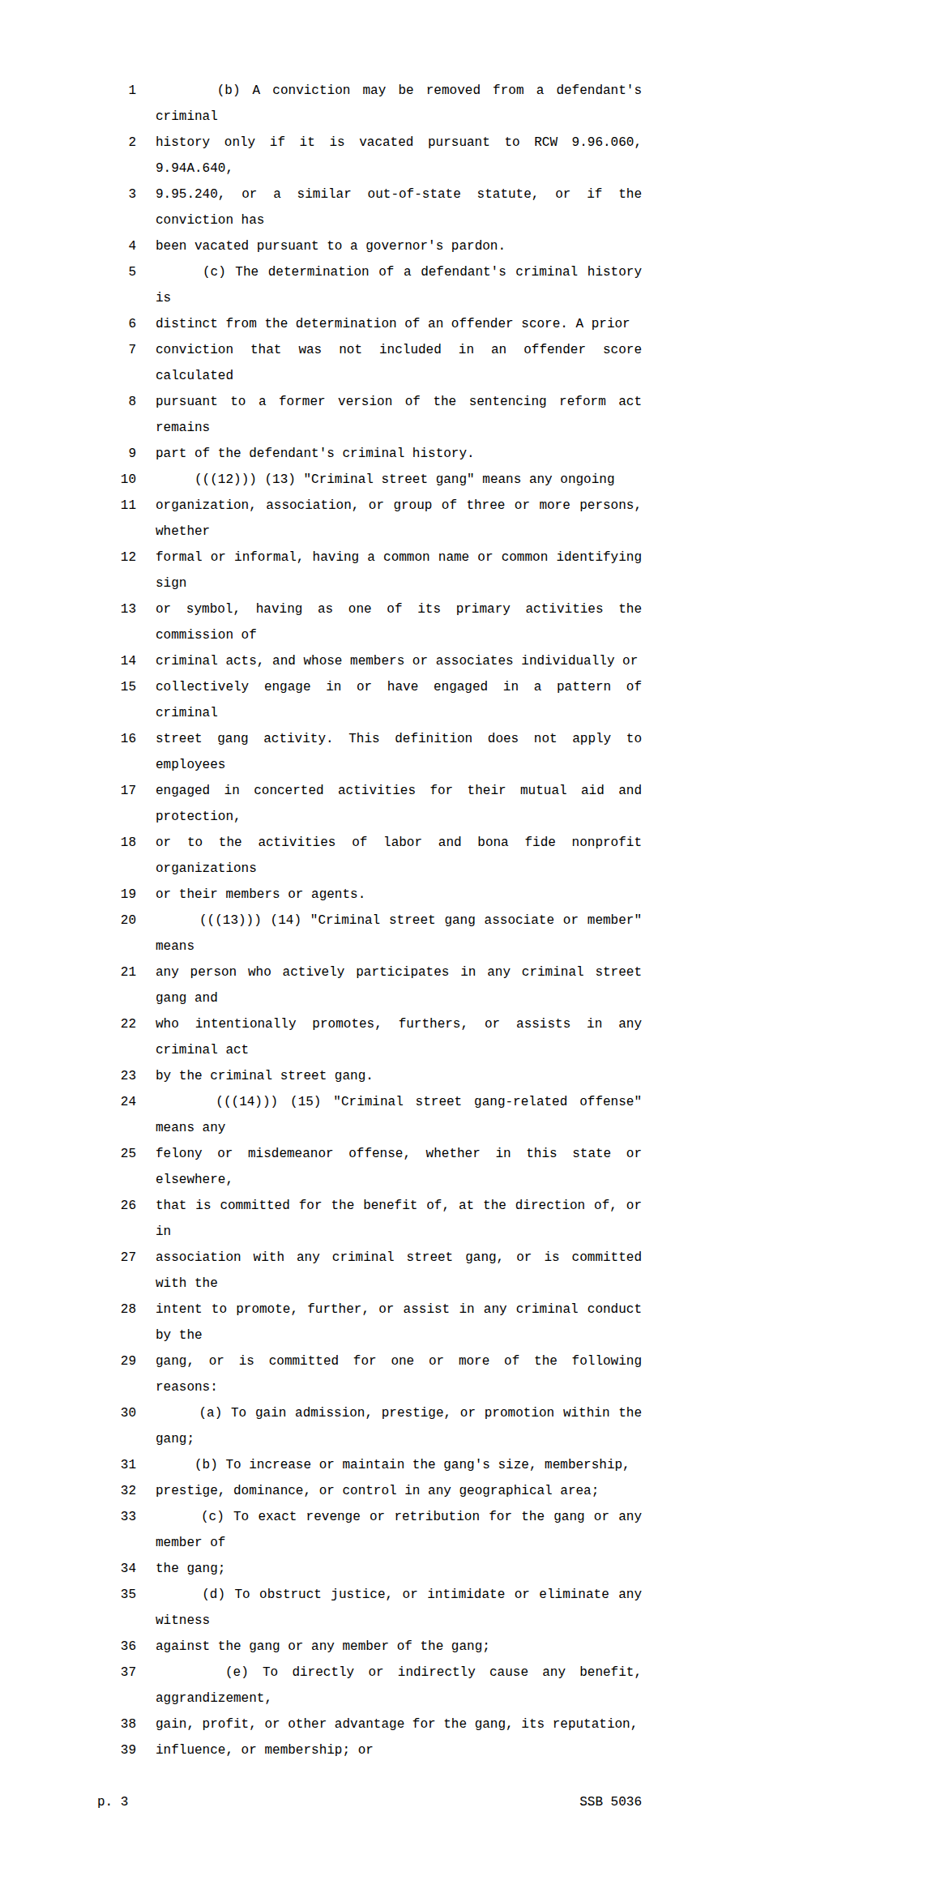1 (b) A conviction may be removed from a defendant's criminal
2 history only if it is vacated pursuant to RCW 9.96.060, 9.94A.640,
39.95.240, or a similar out-of-state statute, or if the conviction has
4 been vacated pursuant to a governor's pardon.
5 (c) The determination of a defendant's criminal history is
6 distinct from the determination of an offender score. A prior
7 conviction that was not included in an offender score calculated
8 pursuant to a former version of the sentencing reform act remains
9 part of the defendant's criminal history.
10 (((12))) (13) "Criminal street gang" means any ongoing
11 organization, association, or group of three or more persons, whether
12 formal or informal, having a common name or common identifying sign
13 or symbol, having as one of its primary activities the commission of
14 criminal acts, and whose members or associates individually or
15 collectively engage in or have engaged in a pattern of criminal
16 street gang activity. This definition does not apply to employees
17 engaged in concerted activities for their mutual aid and protection,
18 or to the activities of labor and bona fide nonprofit organizations
19 or their members or agents.
20 (((13))) (14) "Criminal street gang associate or member" means
21 any person who actively participates in any criminal street gang and
22 who intentionally promotes, furthers, or assists in any criminal act
23 by the criminal street gang.
24 (((14))) (15) "Criminal street gang-related offense" means any
25 felony or misdemeanor offense, whether in this state or elsewhere,
26 that is committed for the benefit of, at the direction of, or in
27 association with any criminal street gang, or is committed with the
28 intent to promote, further, or assist in any criminal conduct by the
29 gang, or is committed for one or more of the following reasons:
30 (a) To gain admission, prestige, or promotion within the gang;
31 (b) To increase or maintain the gang's size, membership,
32 prestige, dominance, or control in any geographical area;
33 (c) To exact revenge or retribution for the gang or any member of
34 the gang;
35 (d) To obstruct justice, or intimidate or eliminate any witness
36 against the gang or any member of the gang;
37 (e) To directly or indirectly cause any benefit, aggrandizement,
38 gain, profit, or other advantage for the gang, its reputation,
39 influence, or membership; or
p. 3 SSB 5036